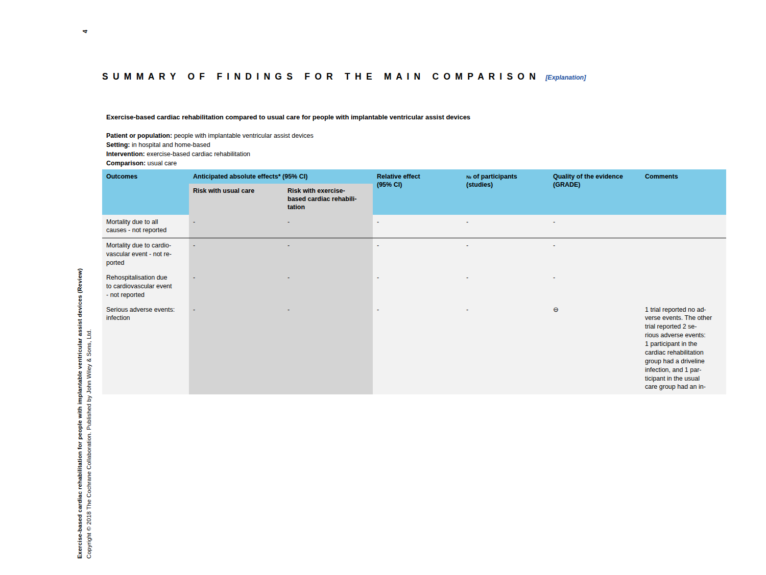Exercise-based cardiac rehabilitation for people with implantable ventricular assist devices (Review)
Copyright © 2018 The Cochrane Collaboration. Published by John Wiley & Sons, Ltd.
4
S U M M A R Y O F F I N D I N G S F O R T H E M A I N C O M P A R I S O N [Explanation]
| Exercise-based cardiac rehabilitation compared to usual care for people with implantable ventricular assist devices |
| Patient or population: people with implantable ventricular assist devices Setting: in hospital and home-based Intervention: exercise-based cardiac rehabilitation Comparison: usual care |
| Outcomes | Anticipated absolute effects* (95% CI) | Relative effect (95% CI) | № of participants (studies) | Quality of the evidence (GRADE) | Comments |
| Risk with usual care | Risk with exercise- based cardiac rehabili- tation |
| Mortality due to all causes - not reported | - | - | - | - | - | |
| Mortality due to cardio- vascular event - not re- ported | - | - | - | - | - | |
| Rehospitalisation due to cardiovascular event - not reported | - | - | - | - | - | |
| Serious adverse events: infection | - | - | - | - | ⊖ | 1 trial reported no ad- verse events. The other trial reported 2 se- rious adverse events: 1 participant in the cardiac rehabilitation group had a driveline infection, and 1 par- ticipant in the usual care group had an in- |